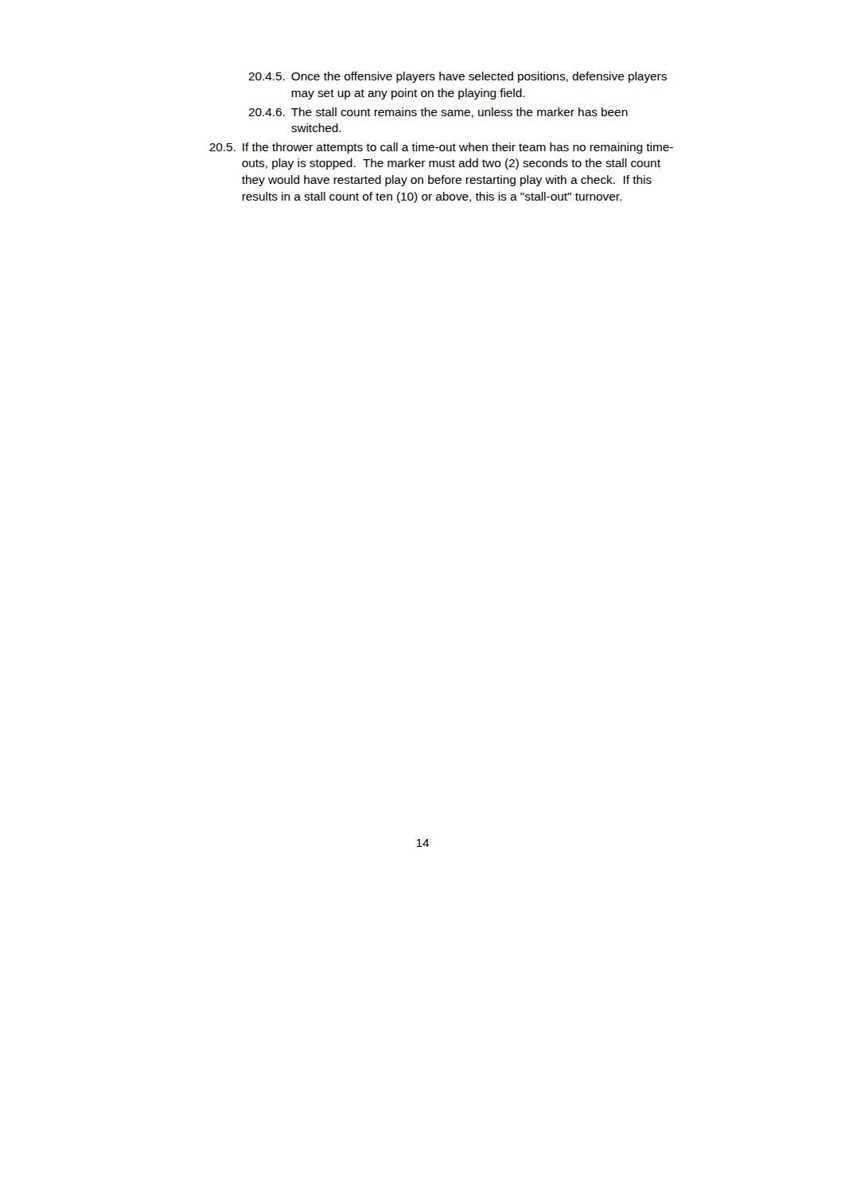20.4.5. Once the offensive players have selected positions, defensive players may set up at any point on the playing field.
20.4.6. The stall count remains the same, unless the marker has been switched.
20.5. If the thrower attempts to call a time-out when their team has no remaining time-outs, play is stopped. The marker must add two (2) seconds to the stall count they would have restarted play on before restarting play with a check. If this results in a stall count of ten (10) or above, this is a "stall-out" turnover.
14